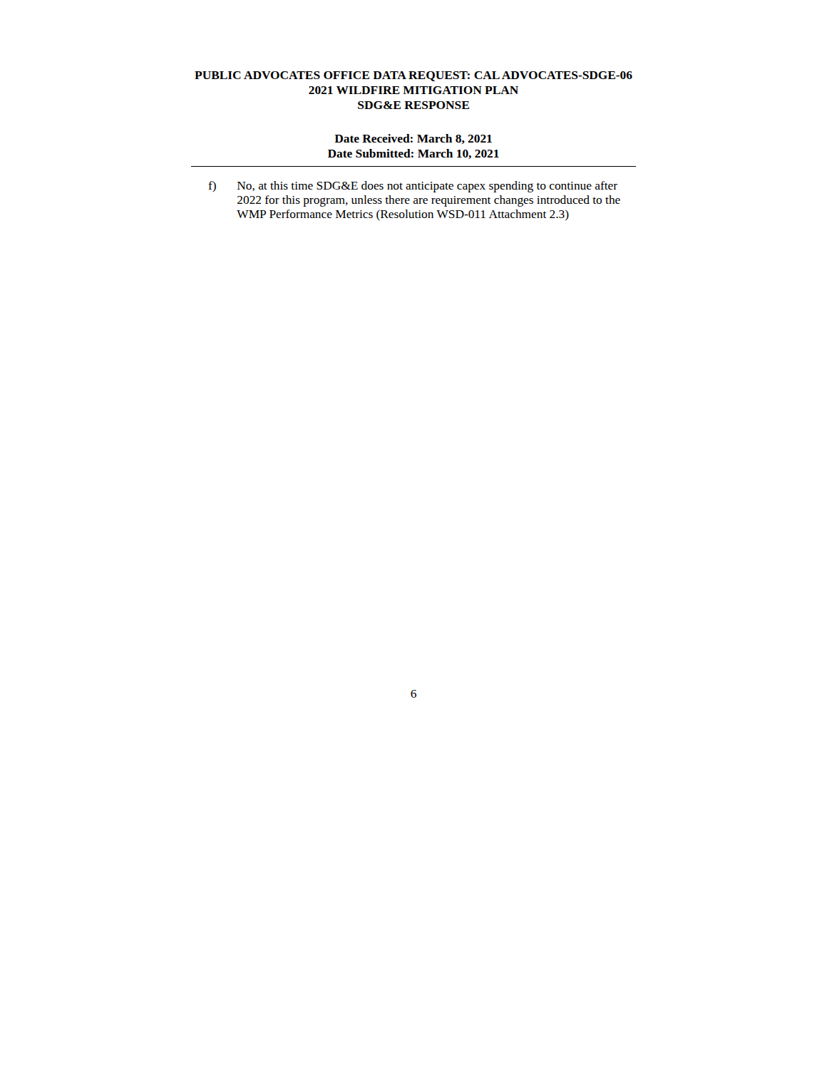PUBLIC ADVOCATES OFFICE DATA REQUEST: CAL ADVOCATES-SDGE-06
2021 WILDFIRE MITIGATION PLAN
SDG&E RESPONSE
Date Received: March 8, 2021
Date Submitted: March 10, 2021
f) No, at this time SDG&E does not anticipate capex spending to continue after 2022 for this program, unless there are requirement changes introduced to the WMP Performance Metrics (Resolution WSD-011 Attachment 2.3)
6